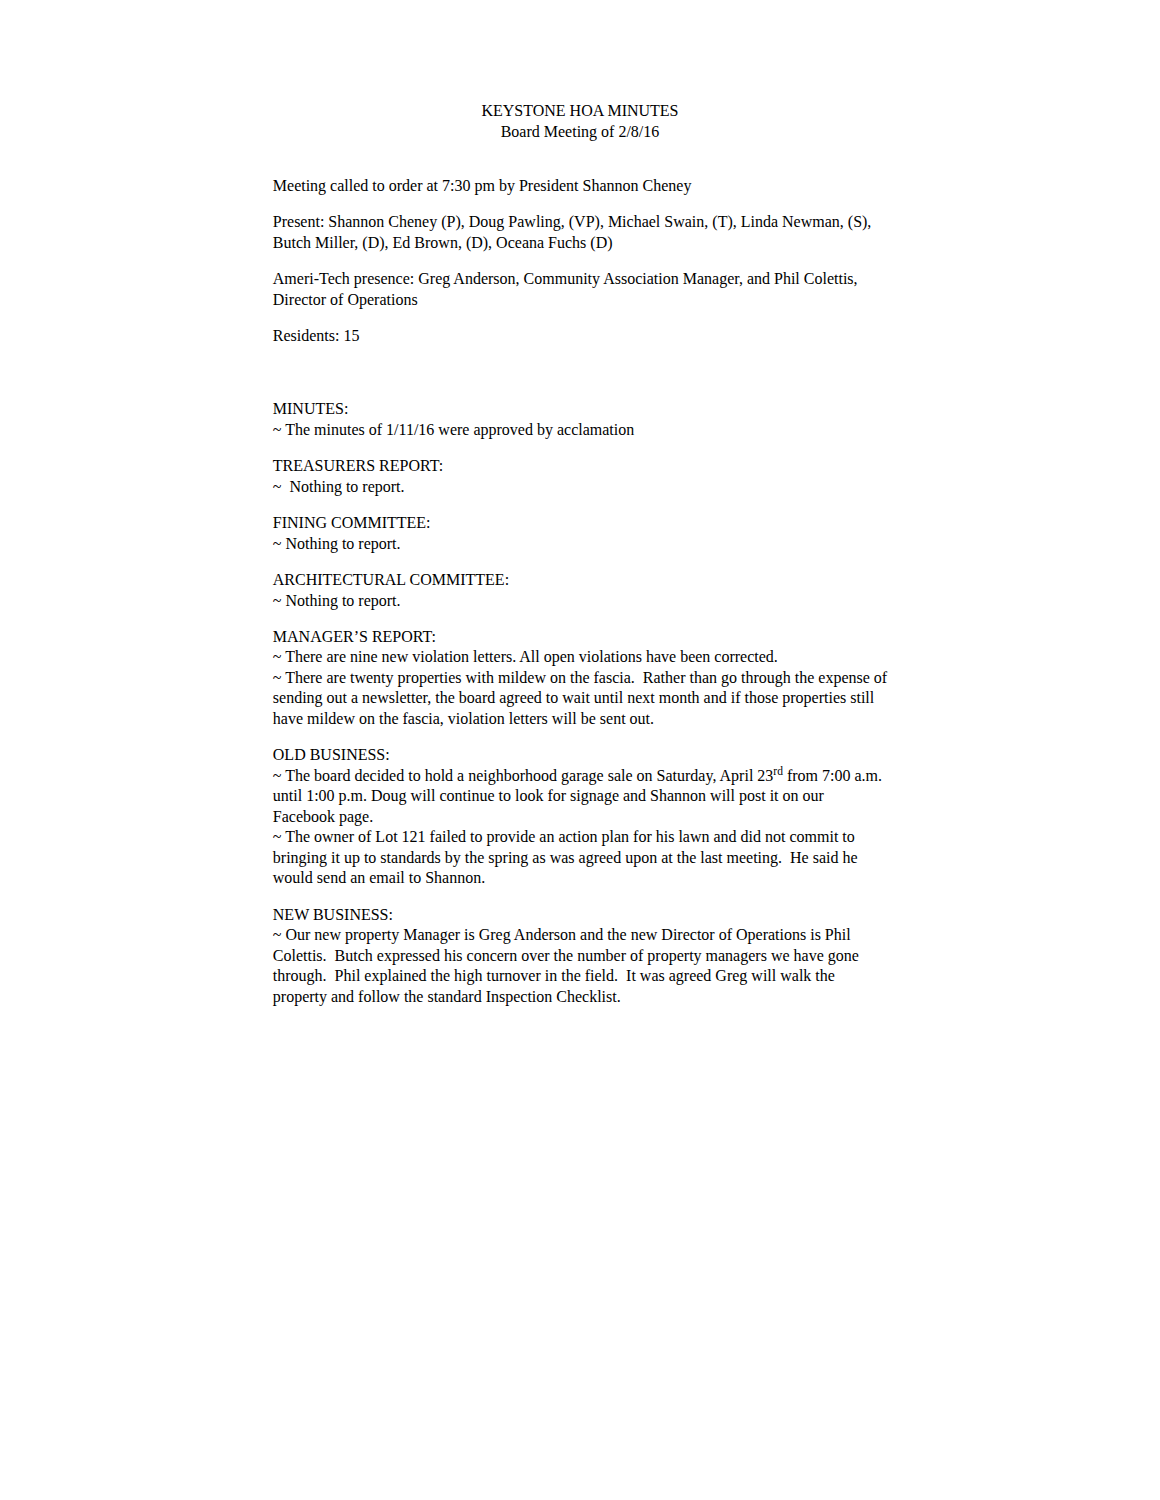KEYSTONE HOA MINUTESBoard Meeting of 2/8/16
Meeting called to order at 7:30 pm by President Shannon Cheney
Present: Shannon Cheney (P), Doug Pawling, (VP), Michael Swain, (T), Linda Newman, (S), Butch Miller, (D), Ed Brown, (D), Oceana Fuchs (D)
Ameri-Tech presence: Greg Anderson, Community Association Manager, and Phil Colettis, Director of Operations
Residents: 15
MINUTES:
~ The minutes of 1/11/16 were approved by acclamation
TREASURERS REPORT:
~ Nothing to report.
FINING COMMITTEE:
~ Nothing to report.
ARCHITECTURAL COMMITTEE:
~ Nothing to report.
MANAGER’S REPORT:
~ There are nine new violation letters. All open violations have been corrected.
~ There are twenty properties with mildew on the fascia. Rather than go through the expense of sending out a newsletter, the board agreed to wait until next month and if those properties still have mildew on the fascia, violation letters will be sent out.
OLD BUSINESS:
~ The board decided to hold a neighborhood garage sale on Saturday, April 23rd from 7:00 a.m. until 1:00 p.m. Doug will continue to look for signage and Shannon will post it on our Facebook page.
~ The owner of Lot 121 failed to provide an action plan for his lawn and did not commit to bringing it up to standards by the spring as was agreed upon at the last meeting. He said he would send an email to Shannon.
NEW BUSINESS:
~ Our new property Manager is Greg Anderson and the new Director of Operations is Phil Colettis. Butch expressed his concern over the number of property managers we have gone through. Phil explained the high turnover in the field. It was agreed Greg will walk the property and follow the standard Inspection Checklist.